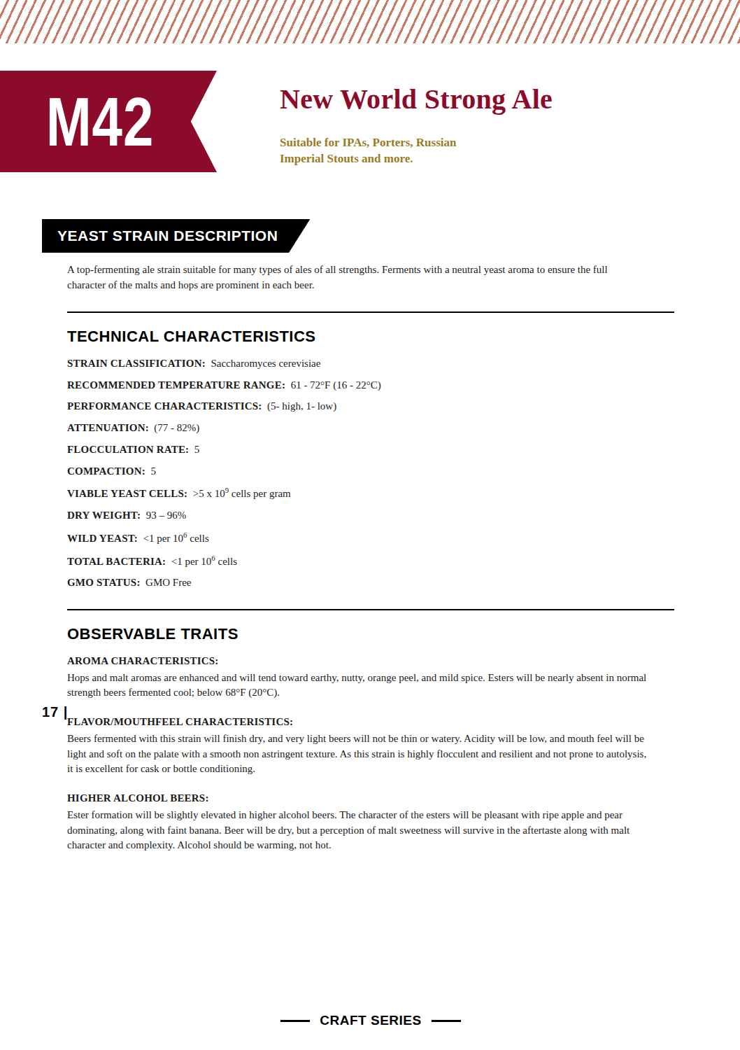M42
New World Strong Ale
Suitable for IPAs, Porters, Russian
Imperial Stouts and more.
17 |
YEAST STRAIN DESCRIPTION
A top-fermenting ale strain suitable for many types of ales of all strengths. Ferments with a neutral yeast aroma to ensure the full character of the malts and hops are prominent in each beer.
TECHNICAL CHARACTERISTICS
STRAIN CLASSIFICATION: Saccharomyces cerevisiae
RECOMMENDED TEMPERATURE RANGE: 61 - 72°F (16 - 22°C)
PERFORMANCE CHARACTERISTICS: (5- high, 1- low)
ATTENUATION: (77 - 82%)
FLOCCULATION RATE: 5
COMPACTION: 5
VIABLE YEAST CELLS: >5 x 109 cells per gram
DRY WEIGHT: 93 – 96%
WILD YEAST: <1 per 106 cells
TOTAL BACTERIA: <1 per 106 cells
GMO STATUS: GMO Free
OBSERVABLE TRAITS
AROMA CHARACTERISTICS:
Hops and malt aromas are enhanced and will tend toward earthy, nutty, orange peel, and mild spice. Esters will be nearly absent in normal strength beers fermented cool; below 68°F (20°C).
FLAVOR/MOUTHFEEL CHARACTERISTICS:
Beers fermented with this strain will finish dry, and very light beers will not be thin or watery. Acidity will be low, and mouth feel will be light and soft on the palate with a smooth non astringent texture. As this strain is highly flocculent and resilient and not prone to autolysis, it is excellent for cask or bottle conditioning.
HIGHER ALCOHOL BEERS:
Ester formation will be slightly elevated in higher alcohol beers. The character of the esters will be pleasant with ripe apple and pear dominating, along with faint banana. Beer will be dry, but a perception of malt sweetness will survive in the aftertaste along with malt character and complexity. Alcohol should be warming, not hot.
CRAFT SERIES